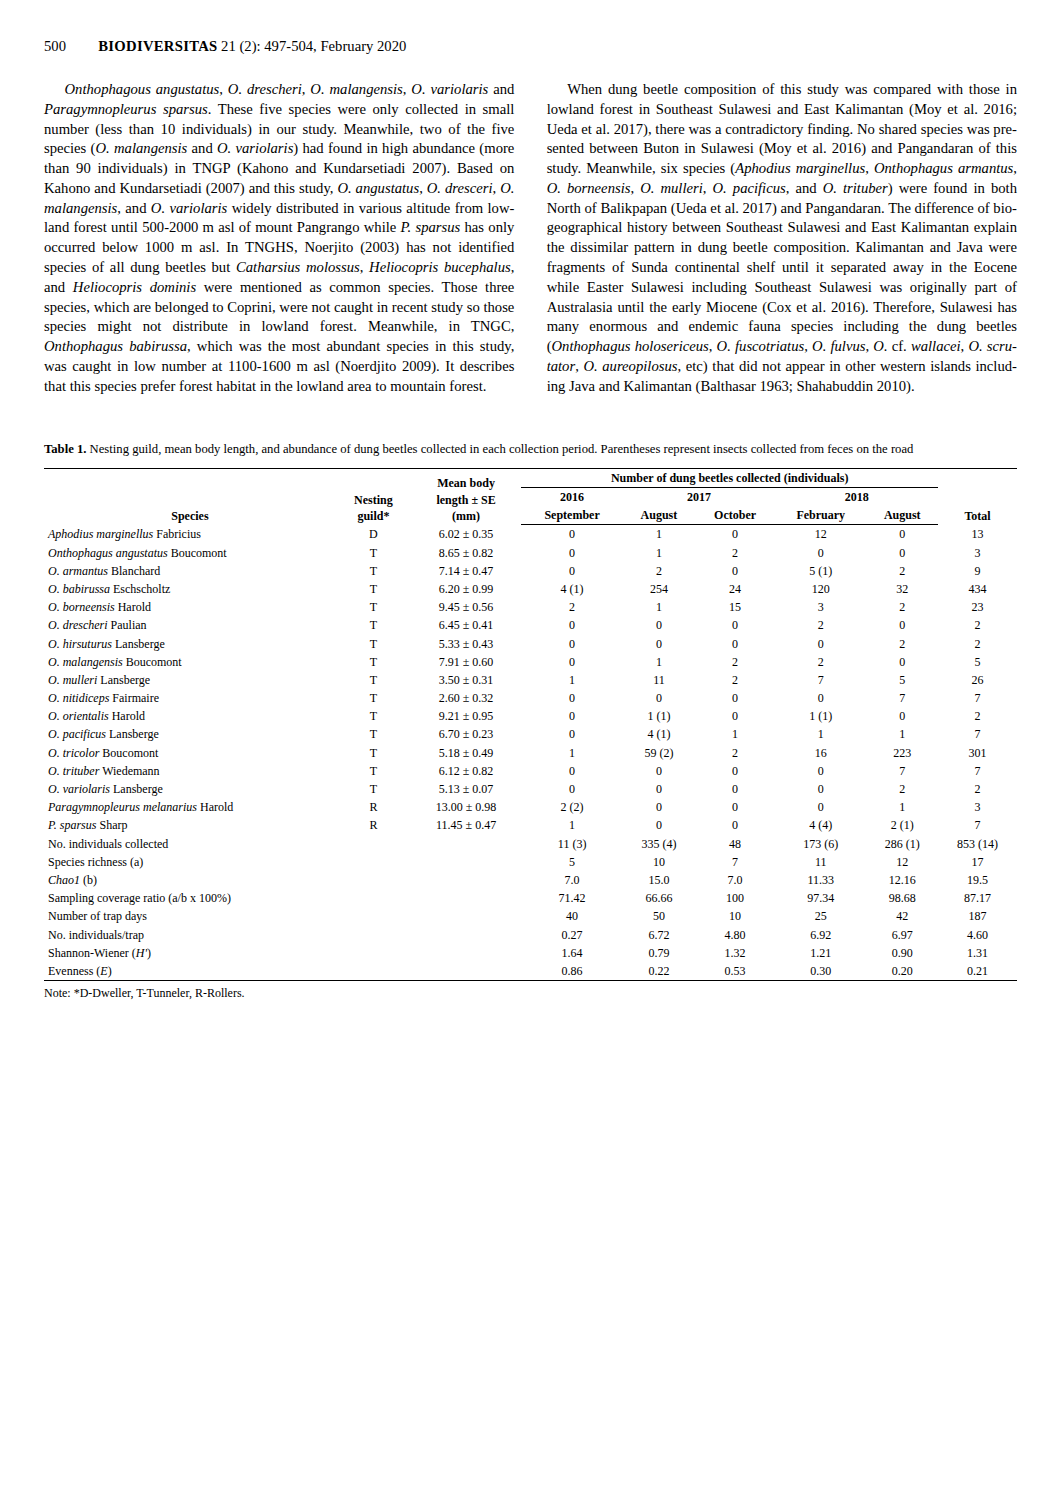500
BIODIVERSITAS 21 (2): 497-504, February 2020
Onthophagous angustatus, O. drescheri, O. malangensis, O. variolaris and Paragymnopleurus sparsus. These five species were only collected in small number (less than 10 individuals) in our study. Meanwhile, two of the five species (O. malangensis and O. variolaris) had found in high abundance (more than 90 individuals) in TNGP (Kahono and Kundarsetiadi 2007). Based on Kahono and Kundarsetiadi (2007) and this study, O. angustatus, O. dresceri, O. malangensis, and O. variolaris widely distributed in various altitude from lowland forest until 500-2000 m asl of mount Pangrango while P. sparsus has only occurred below 1000 m asl. In TNGHS, Noerjito (2003) has not identified species of all dung beetles but Catharsius molossus, Heliocopris bucephalus, and Heliocopris dominis were mentioned as common species. Those three species, which are belonged to Coprini, were not caught in recent study so those species might not distribute in lowland forest. Meanwhile, in TNGC, Onthophagus babirussa, which was the most abundant species in this study, was caught in low number at 1100-1600 m asl (Noerdjito 2009). It describes that this species prefer forest habitat in the lowland area to mountain forest.
When dung beetle composition of this study was compared with those in lowland forest in Southeast Sulawesi and East Kalimantan (Moy et al. 2016; Ueda et al. 2017), there was a contradictory finding. No shared species was presented between Buton in Sulawesi (Moy et al. 2016) and Pangandaran of this study. Meanwhile, six species (Aphodius marginellus, Onthophagus armantus, O. borneensis, O. mulleri, O. pacificus, and O. trituber) were found in both North of Balikpapan (Ueda et al. 2017) and Pangandaran. The difference of biogeographical history between Southeast Sulawesi and East Kalimantan explain the dissimilar pattern in dung beetle composition. Kalimantan and Java were fragments of Sunda continental shelf until it separated away in the Eocene while Easter Sulawesi including Southeast Sulawesi was originally part of Australasia until the early Miocene (Cox et al. 2016). Therefore, Sulawesi has many enormous and endemic fauna species including the dung beetles (Onthophagus holosericeus, O. fuscotriatus, O. fulvus, O. cf. wallacei, O. scrutator, O. aureopilosus, etc) that did not appear in other western islands including Java and Kalimantan (Balthasar 1963; Shahabuddin 2010).
Table 1. Nesting guild, mean body length, and abundance of dung beetles collected in each collection period. Parentheses represent insects collected from feces on the road
| Species | Nesting guild* | Mean body length ± SE (mm) | Number of dung beetles collected (individuals) | Total |
| --- | --- | --- | --- | --- |
| 2016 | 2017 | 2018 |
| September | August | October | February | August |
| Aphodius marginellus Fabricius | D | 6.02 ± 0.35 | 0 | 1 | 0 | 12 | 0 | 13 |
| Onthophagus angustatus Boucomont | T | 8.65 ± 0.82 | 0 | 1 | 2 | 0 | 0 | 3 |
| O. armantus Blanchard | T | 7.14 ± 0.47 | 0 | 2 | 0 | 5 (1) | 2 | 9 |
| O. babirussa Eschscholtz | T | 6.20 ± 0.99 | 4 (1) | 254 | 24 | 120 | 32 | 434 |
| O. borneensis Harold | T | 9.45 ± 0.56 | 2 | 1 | 15 | 3 | 2 | 23 |
| O. drescheri Paulian | T | 6.45 ± 0.41 | 0 | 0 | 0 | 2 | 0 | 2 |
| O. hirsuturus Lansberge | T | 5.33 ± 0.43 | 0 | 0 | 0 | 0 | 2 | 2 |
| O. malangensis Boucomont | T | 7.91 ± 0.60 | 0 | 1 | 2 | 2 | 0 | 5 |
| O. mulleri Lansberge | T | 3.50 ± 0.31 | 1 | 11 | 2 | 7 | 5 | 26 |
| O. nitidiceps Fairmaire | T | 2.60 ± 0.32 | 0 | 0 | 0 | 0 | 7 | 7 |
| O. orientalis Harold | T | 9.21 ± 0.95 | 0 | 1 (1) | 0 | 1 (1) | 0 | 2 |
| O. pacificus Lansberge | T | 6.70 ± 0.23 | 0 | 4 (1) | 1 | 1 | 1 | 7 |
| O. tricolor Boucomont | T | 5.18 ± 0.49 | 1 | 59 (2) | 2 | 16 | 223 | 301 |
| O. trituber Wiedemann | T | 6.12 ± 0.82 | 0 | 0 | 0 | 0 | 7 | 7 |
| O. variolaris Lansberge | T | 5.13 ± 0.07 | 0 | 0 | 0 | 0 | 2 | 2 |
| Paragymnopleurus melanarius Harold | R | 13.00 ± 0.98 | 2 (2) | 0 | 0 | 0 | 1 | 3 |
| P. sparsus Sharp | R | 11.45 ± 0.47 | 1 | 0 | 0 | 4 (4) | 2 (1) | 7 |
| No. individuals collected | | | 11 (3) | 335 (4) | 48 | 173 (6) | 286 (1) | 853 (14) |
| Species richness (a) | | | 5 | 10 | 7 | 11 | 12 | 17 |
| Chao1 (b) | | | 7.0 | 15.0 | 7.0 | 11.33 | 12.16 | 19.5 |
| Sampling coverage ratio (a/b x 100%) | | | 71.42 | 66.66 | 100 | 97.34 | 98.68 | 87.17 |
| Number of trap days | | | 40 | 50 | 10 | 25 | 42 | 187 |
| No. individuals/trap | | | 0.27 | 6.72 | 4.80 | 6.92 | 6.97 | 4.60 |
| Shannon-Wiener ( H' ) | | | 1.64 | 0.79 | 1.32 | 1.21 | 0.90 | 1.31 |
| Evenness ( E ) | | | 0.86 | 0.22 | 0.53 | 0.30 | 0.20 | 0.21 |
Note: *D-Dweller, T-Tunneler, R-Rollers.